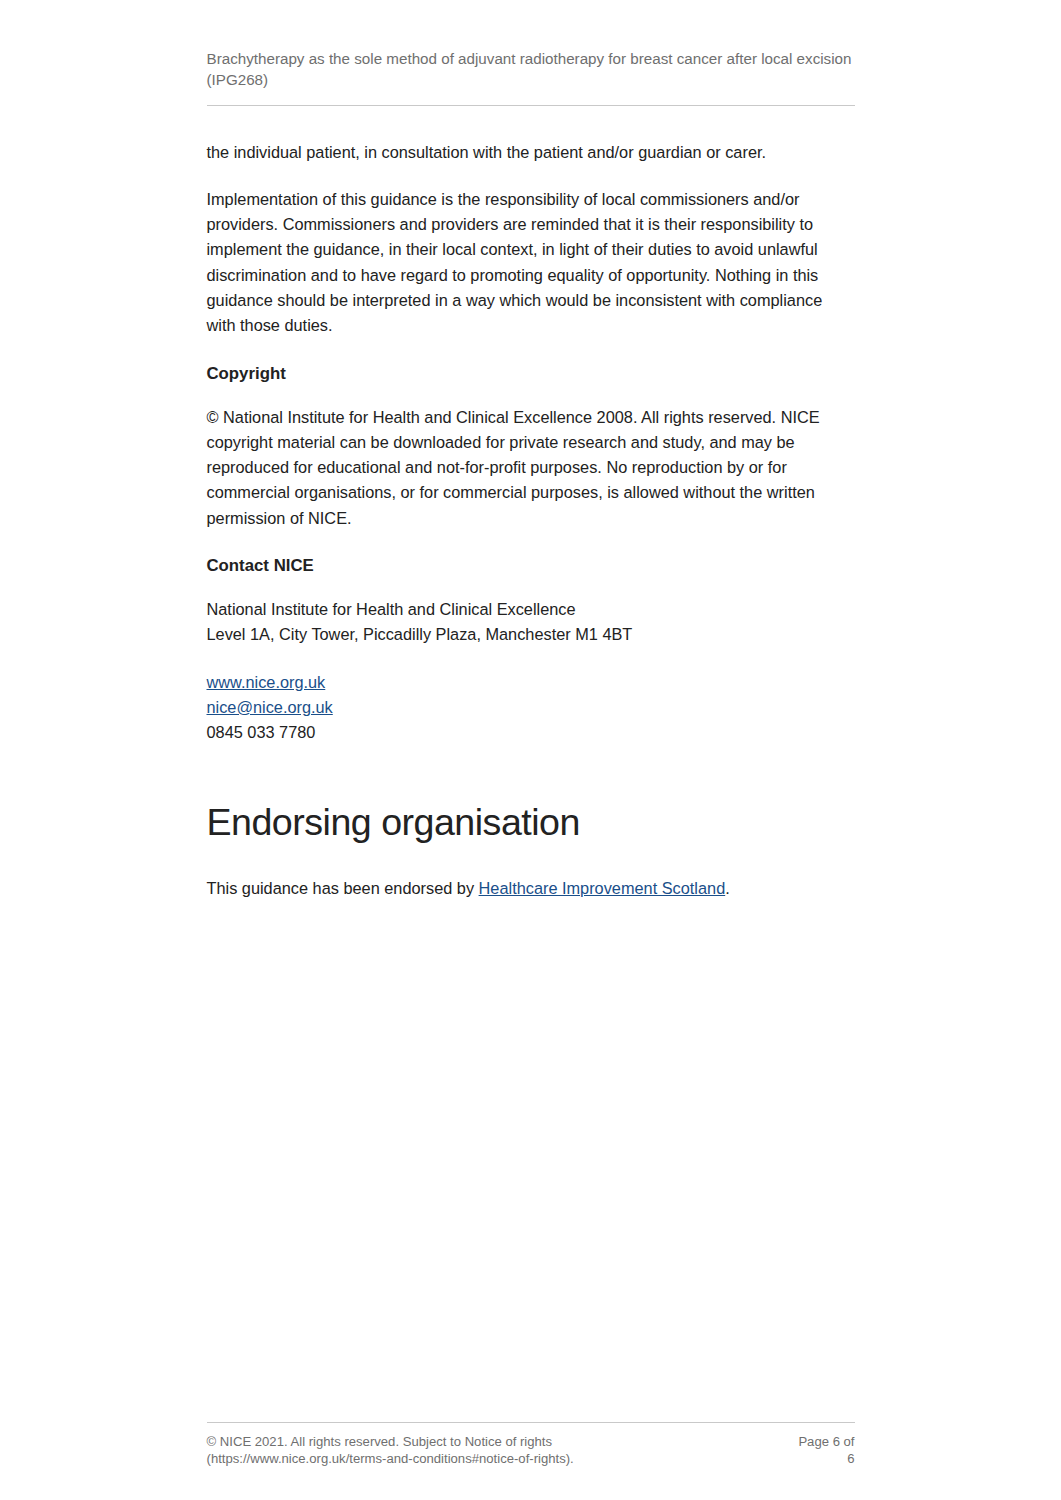Brachytherapy as the sole method of adjuvant radiotherapy for breast cancer after local excision (IPG268)
the individual patient, in consultation with the patient and/or guardian or carer.
Implementation of this guidance is the responsibility of local commissioners and/or providers. Commissioners and providers are reminded that it is their responsibility to implement the guidance, in their local context, in light of their duties to avoid unlawful discrimination and to have regard to promoting equality of opportunity. Nothing in this guidance should be interpreted in a way which would be inconsistent with compliance with those duties.
Copyright
© National Institute for Health and Clinical Excellence 2008. All rights reserved. NICE copyright material can be downloaded for private research and study, and may be reproduced for educational and not-for-profit purposes. No reproduction by or for commercial organisations, or for commercial purposes, is allowed without the written permission of NICE.
Contact NICE
National Institute for Health and Clinical Excellence
Level 1A, City Tower, Piccadilly Plaza, Manchester M1 4BT
www.nice.org.uk
nice@nice.org.uk
0845 033 7780
Endorsing organisation
This guidance has been endorsed by Healthcare Improvement Scotland.
© NICE 2021. All rights reserved. Subject to Notice of rights (https://www.nice.org.uk/terms-and-conditions#notice-of-rights).
Page 6 of
6